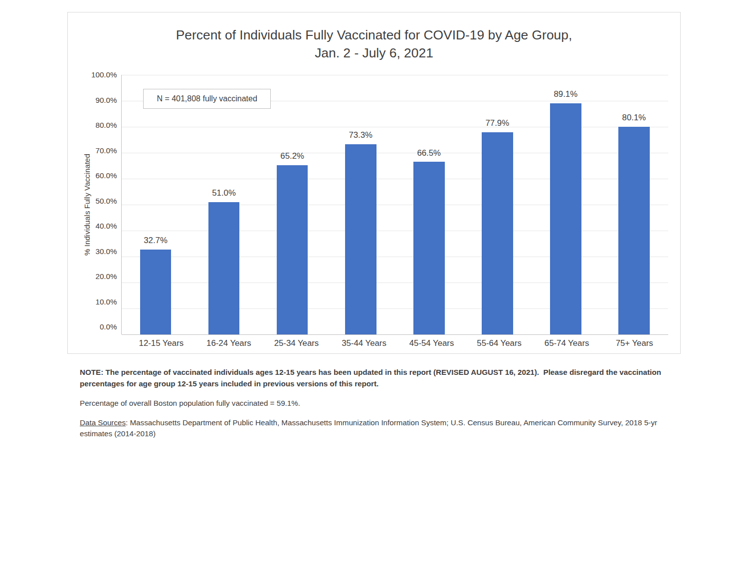Percent of Individuals Fully Vaccinated for COVID-19 by Age Group,
Jan. 2 - July 6, 2021
% Individuals Fully Vaccinated
100.0% 90.0% 80.0% 70.0% 60.0% 50.0% 40.0% 30.0% 20.0% 10.0% 0.0%
N = 401,808 fully vaccinated
32.7%
51.0%
65.2%
73.3%
66.5%
77.9%
89.1%
80.1%
12-15 Years 16-24 Years 25-34 Years 35-44 Years 45-54 Years 55-64 Years 65-74 Years 75+ Years
NOTE: The percentage of vaccinated individuals ages 12-15 years has been updated in this report (REVISED AUGUST 16, 2021). Please disregard the vaccination percentages for age group 12-15 years included in previous versions of this report.
Percentage of overall Boston population fully vaccinated = 59.1%.
Data Sources: Massachusetts Department of Public Health, Massachusetts Immunization Information System; U.S. Census Bureau, American Community Survey, 2018 5-yr estimates (2014-2018)